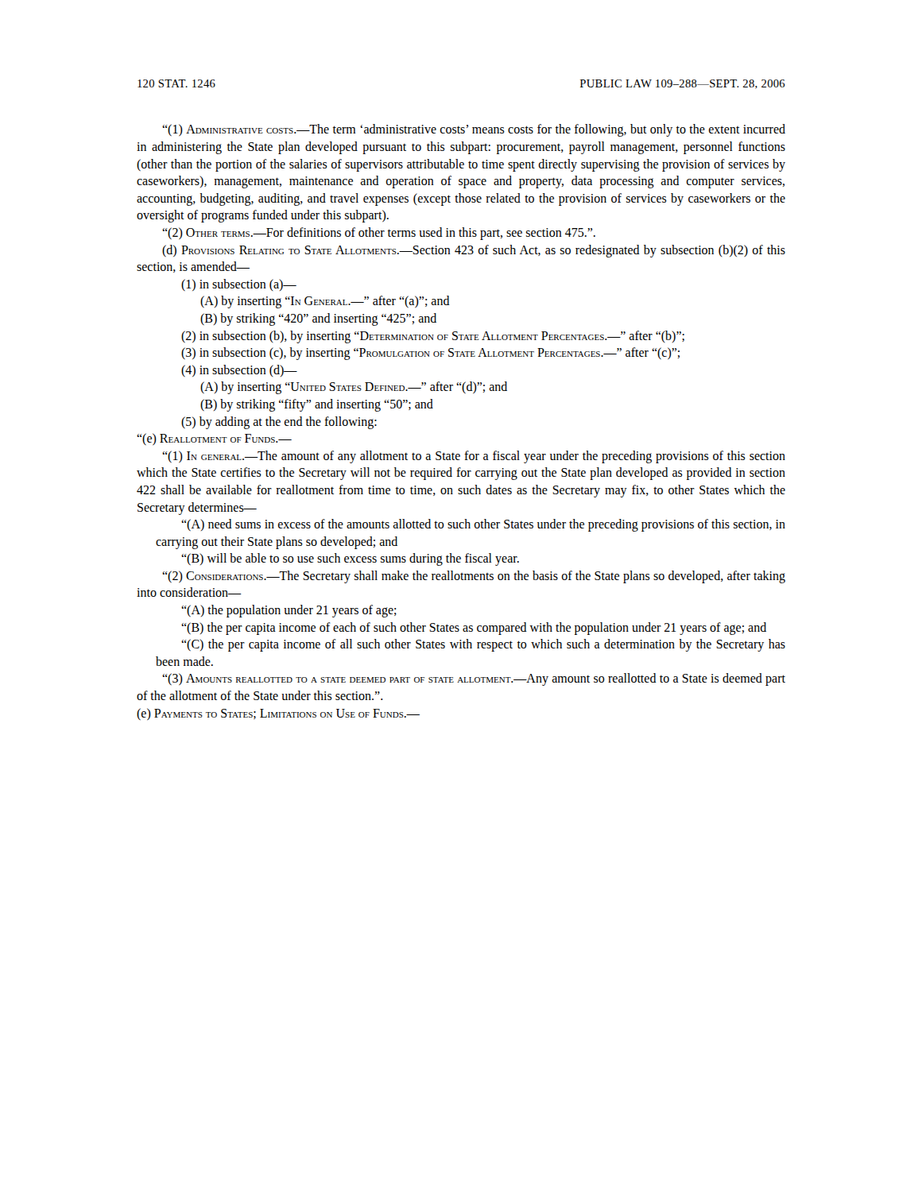120 STAT. 1246 PUBLIC LAW 109–288—SEPT. 28, 2006
“(1) Administrative costs.—The term ‘administrative costs’ means costs for the following, but only to the extent incurred in administering the State plan developed pursuant to this subpart: procurement, payroll management, personnel functions (other than the portion of the salaries of supervisors attributable to time spent directly supervising the provision of services by caseworkers), management, maintenance and operation of space and property, data processing and computer services, accounting, budgeting, auditing, and travel expenses (except those related to the provision of services by caseworkers or the oversight of programs funded under this subpart).
“(2) Other terms.—For definitions of other terms used in this part, see section 475.”.
(d) Provisions Relating to State Allotments.—Section 423 of such Act, as so redesignated by subsection (b)(2) of this section, is amended—
(1) in subsection (a)—
(A) by inserting “In General.—” after “(a)”; and
(B) by striking “420” and inserting “425”; and
(2) in subsection (b), by inserting “Determination of State Allotment Percentages.—” after “(b)”;
(3) in subsection (c), by inserting “Promulgation of State Allotment Percentages.—” after “(c)”;
(4) in subsection (d)—
(A) by inserting “United States Defined.—” after “(d)”; and
(B) by striking “fifty” and inserting “50”; and
(5) by adding at the end the following:
“(e) Reallotment of Funds.—
“(1) In general.—The amount of any allotment to a State for a fiscal year under the preceding provisions of this section which the State certifies to the Secretary will not be required for carrying out the State plan developed as provided in section 422 shall be available for reallotment from time to time, on such dates as the Secretary may fix, to other States which the Secretary determines—
“(A) need sums in excess of the amounts allotted to such other States under the preceding provisions of this section, in carrying out their State plans so developed; and
“(B) will be able to so use such excess sums during the fiscal year.
“(2) Considerations.—The Secretary shall make the reallotments on the basis of the State plans so developed, after taking into consideration—
“(A) the population under 21 years of age;
“(B) the per capita income of each of such other States as compared with the population under 21 years of age; and
“(C) the per capita income of all such other States with respect to which such a determination by the Secretary has been made.
“(3) Amounts reallotted to a state deemed part of state allotment.—Any amount so reallotted to a State is deemed part of the allotment of the State under this section.”.
(e) Payments to States; Limitations on Use of Funds.—